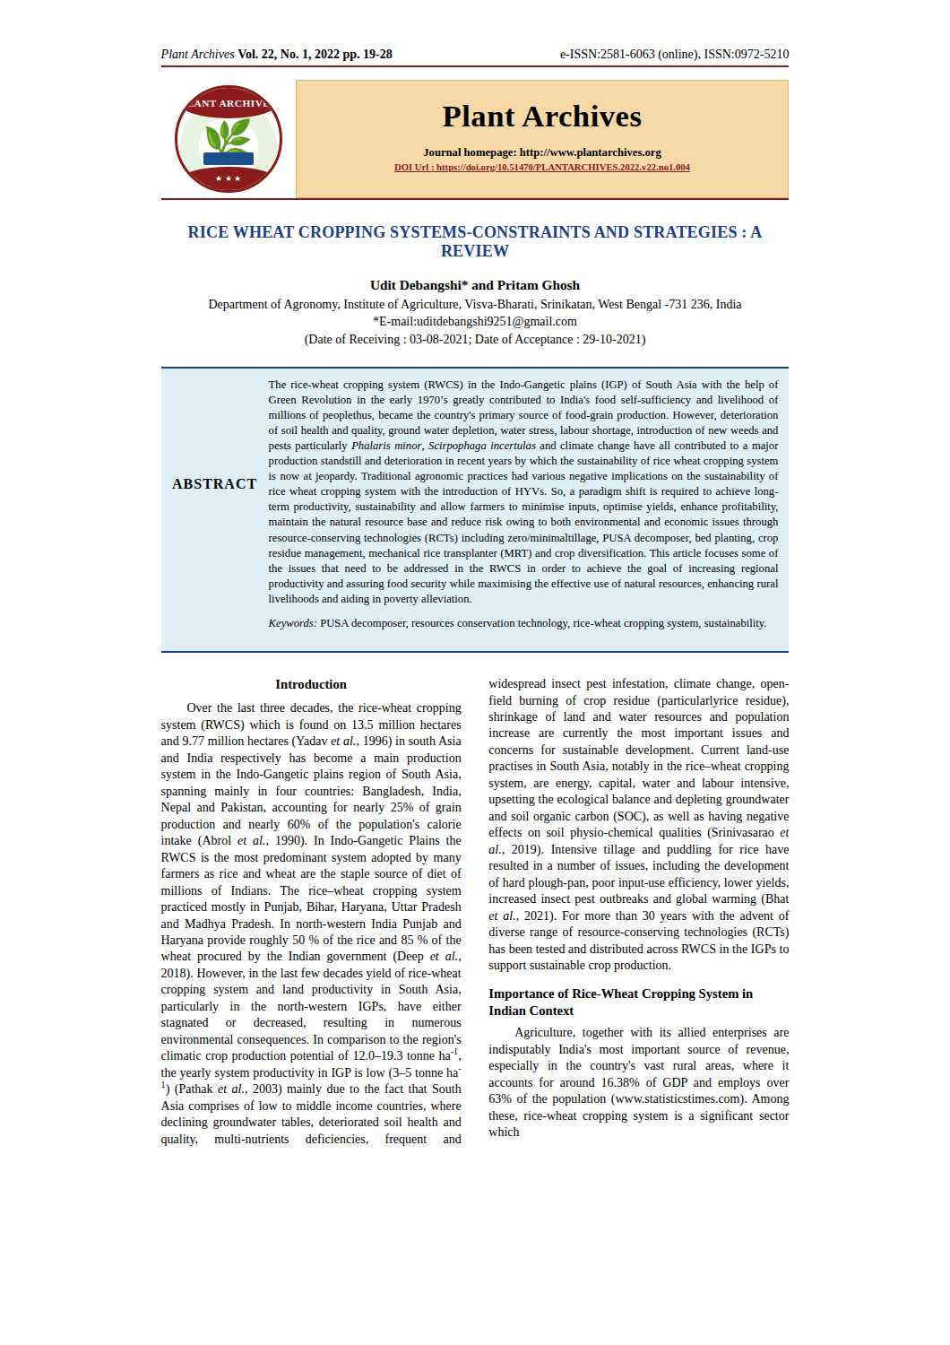Plant Archives Vol. 22, No. 1, 2022 pp. 19-28
e-ISSN:2581-6063 (online), ISSN:0972-5210
PLANT ARCHIVES
🌿
★ ★ ★
Plant Archives
Journal homepage: http://www.plantarchives.org
DOI Url : https://doi.org/10.51470/PLANTARCHIVES.2022.v22.no1.004
RICE WHEAT CROPPING SYSTEMS-CONSTRAINTS AND STRATEGIES : A REVIEW
Udit Debangshi* and Pritam Ghosh
Department of Agronomy, Institute of Agriculture, Visva-Bharati, Srinikatan, West Bengal -731 236, India
*E-mail:uditdebangshi9251@gmail.com
(Date of Receiving : 03-08-2021; Date of Acceptance : 29-10-2021)
ABSTRACT
The rice-wheat cropping system (RWCS) in the Indo-Gangetic plains (IGP) of South Asia with the help of Green Revolution in the early 1970’s greatly contributed to India's food self-sufficiency and livelihood of millions of peoplethus, became the country's primary source of food-grain production. However, deterioration of soil health and quality, ground water depletion, water stress, labour shortage, introduction of new weeds and pests particularly Phalaris minor, Scirpophaga incertulas and climate change have all contributed to a major production standstill and deterioration in recent years by which the sustainability of rice wheat cropping system is now at jeopardy. Traditional agronomic practices had various negative implications on the sustainability of rice wheat cropping system with the introduction of HYVs. So, a paradigm shift is required to achieve long-term productivity, sustainability and allow farmers to minimise inputs, optimise yields, enhance profitability, maintain the natural resource base and reduce risk owing to both environmental and economic issues through resource-conserving technologies (RCTs) including zero/minimaltillage, PUSA decomposer, bed planting, crop residue management, mechanical rice transplanter (MRT) and crop diversification. This article focuses some of the issues that need to be addressed in the RWCS in order to achieve the goal of increasing regional productivity and assuring food security while maximising the effective use of natural resources, enhancing rural livelihoods and aiding in poverty alleviation.
Keywords: PUSA decomposer, resources conservation technology, rice-wheat cropping system, sustainability.
Introduction
Over the last three decades, the rice-wheat cropping system (RWCS) which is found on 13.5 million hectares and 9.77 million hectares (Yadav et al., 1996) in south Asia and India respectively has become a main production system in the Indo-Gangetic plains region of South Asia, spanning mainly in four countries: Bangladesh, India, Nepal and Pakistan, accounting for nearly 25% of grain production and nearly 60% of the population's calorie intake (Abrol et al., 1990). In Indo-Gangetic Plains the RWCS is the most predominant system adopted by many farmers as rice and wheat are the staple source of diet of millions of Indians. The rice–wheat cropping system practiced mostly in Punjab, Bihar, Haryana, Uttar Pradesh and Madhya Pradesh. In north-western India Punjab and Haryana provide roughly 50 % of the rice and 85 % of the wheat procured by the Indian government (Deep et al., 2018). However, in the last few decades yield of rice-wheat cropping system and land productivity in South Asia, particularly in the north-western IGPs, have either stagnated or decreased, resulting in numerous environmental consequences. In comparison to the region's climatic crop production potential of 12.0–19.3 tonne ha-1, the yearly system productivity in IGP is low (3–5 tonne ha-1) (Pathak et al., 2003) mainly due to the fact that South Asia comprises of low to middle income countries, where declining groundwater tables, deteriorated soil health and quality, multi-nutrients deficiencies, frequent and widespread insect pest infestation, climate change, open-field burning of crop residue (particularlyrice residue), shrinkage of land and water resources and population increase are currently the most important issues and concerns for sustainable development. Current land-use practises in South Asia, notably in the rice–wheat cropping system, are energy, capital, water and labour intensive, upsetting the ecological balance and depleting groundwater and soil organic carbon (SOC), as well as having negative effects on soil physio-chemical qualities (Srinivasarao et al., 2019). Intensive tillage and puddling for rice have resulted in a number of issues, including the development of hard plough-pan, poor input-use efficiency, lower yields, increased insect pest outbreaks and global warming (Bhat et al., 2021). For more than 30 years with the advent of diverse range of resource-conserving technologies (RCTs) has been tested and distributed across RWCS in the IGPs to support sustainable crop production.
Importance of Rice-Wheat Cropping System in Indian Context
Agriculture, together with its allied enterprises are indisputably India's most important source of revenue, especially in the country's vast rural areas, where it accounts for around 16.38% of GDP and employs over 63% of the population (www.statisticstimes.com). Among these, rice-wheat cropping system is a significant sector which